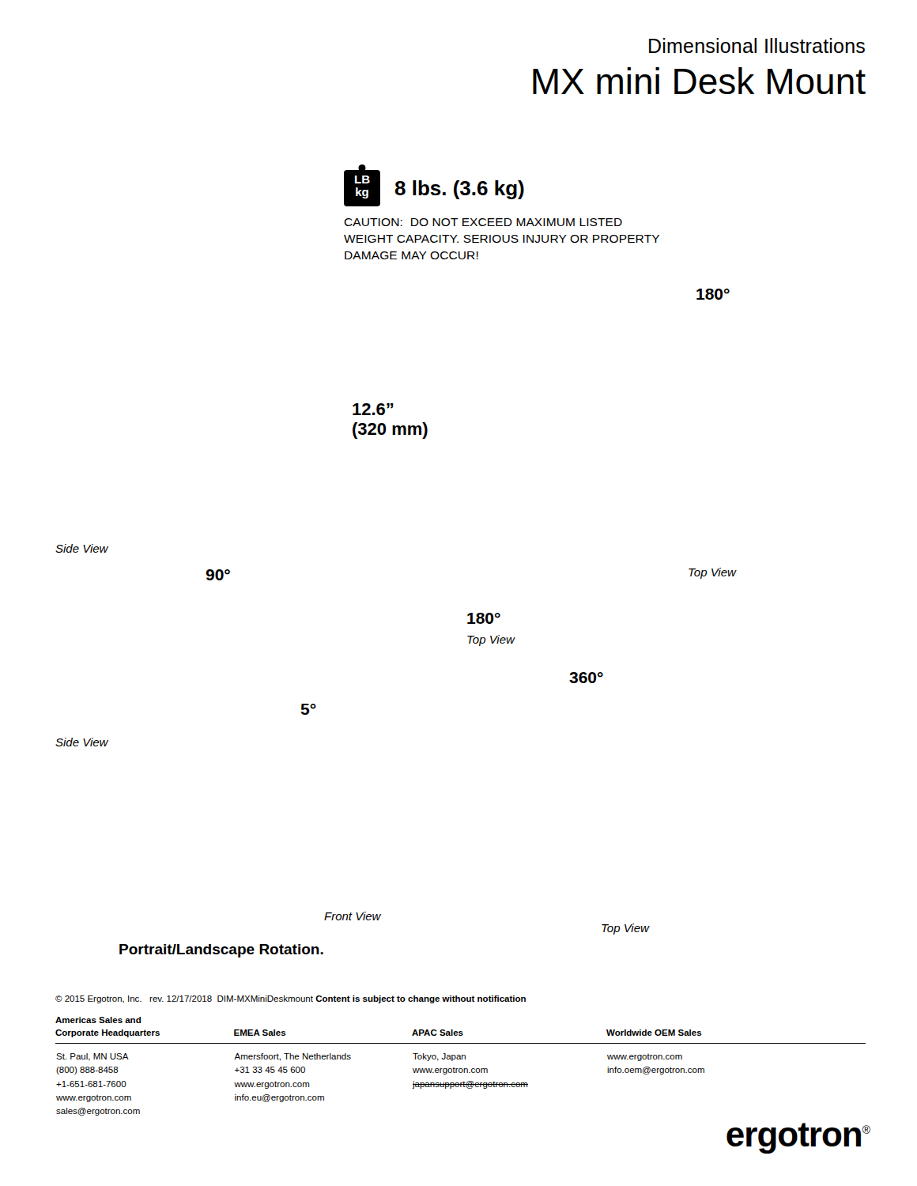Dimensional Illustrations
MX mini Desk Mount
LB
kg
8 lbs. (3.6 kg)
CAUTION: DO NOT EXCEED MAXIMUM LISTED
WEIGHT CAPACITY. SERIOUS INJURY OR PROPERTY
DAMAGE MAY OCCUR!
12.6”
(320 mm)
Side View
90°
5°
Side View
Front View
Portrait/Landscape Rotation.
180°
Top View
180°
Top View
360°
Top View
© 2015 Ergotron, Inc. rev. 12/17/2018 DIM-MXMiniDeskmount Content is subject to change without notification
| Americas Sales and Corporate Headquarters | EMEA Sales | APAC Sales | Worldwide OEM Sales |
| --- | --- | --- | --- |
| St. Paul, MN USA (800) 888-8458 +1-651-681-7600 www.ergotron.com sales@ergotron.com | Amersfoort, The Netherlands +31 33 45 45 600 www.ergotron.com info.eu@ergotron.com | Tokyo, Japan www.ergotron.com japansupport@ergotron.com | www.ergotron.com info.oem@ergotron.com |
ergotron®